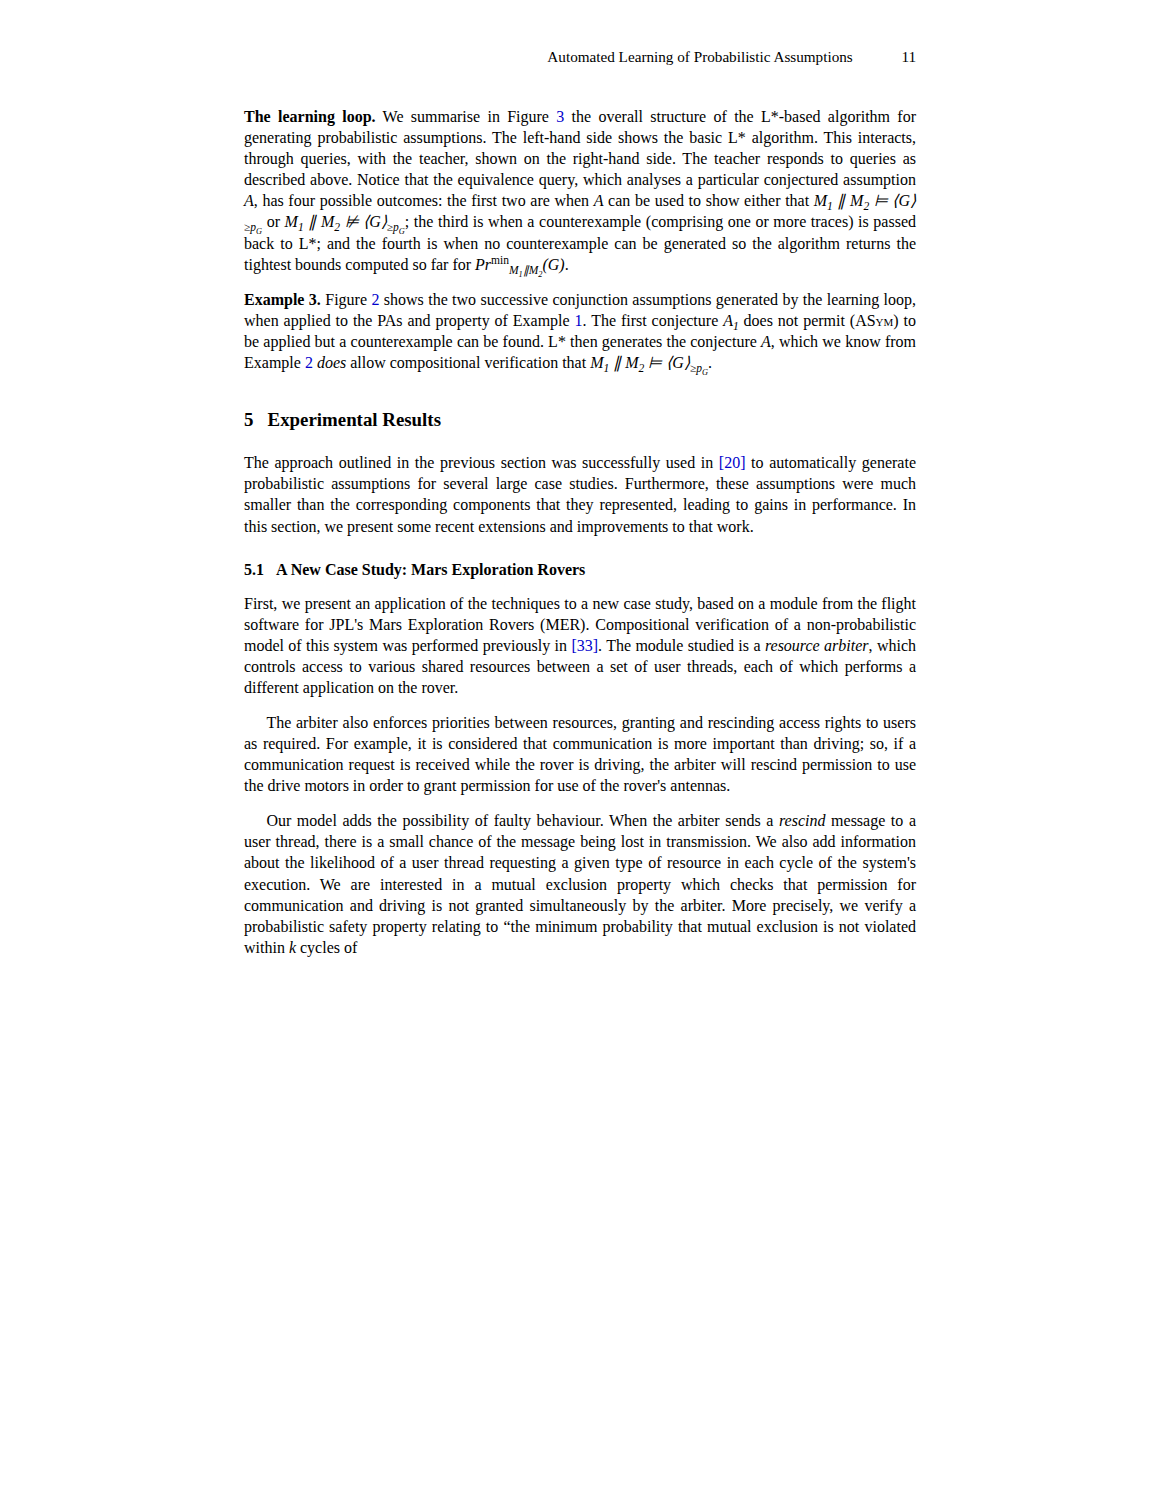Automated Learning of Probabilistic Assumptions 11
The learning loop. We summarise in Figure 3 the overall structure of the L*-based algorithm for generating probabilistic assumptions. The left-hand side shows the basic L* algorithm. This interacts, through queries, with the teacher, shown on the right-hand side. The teacher responds to queries as described above. Notice that the equivalence query, which analyses a particular conjectured assumption A, has four possible outcomes: the first two are when A can be used to show either that M1 ∥ M2 ⊨ ⟨G⟩≥pG or M1 ∥ M2 ⊭ ⟨G⟩≥pG; the third is when a counterexample (comprising one or more traces) is passed back to L*; and the fourth is when no counterexample can be generated so the algorithm returns the tightest bounds computed so far for PrminM1∥M2(G).
Example 3. Figure 2 shows the two successive conjunction assumptions generated by the learning loop, when applied to the PAs and property of Example 1. The first conjecture A1 does not permit (ASym) to be applied but a counterexample can be found. L* then generates the conjecture A, which we know from Example 2 does allow compositional verification that M1 ∥ M2 ⊨ ⟨G⟩≥pG.
5 Experimental Results
The approach outlined in the previous section was successfully used in [20] to automatically generate probabilistic assumptions for several large case studies. Furthermore, these assumptions were much smaller than the corresponding components that they represented, leading to gains in performance. In this section, we present some recent extensions and improvements to that work.
5.1 A New Case Study: Mars Exploration Rovers
First, we present an application of the techniques to a new case study, based on a module from the flight software for JPL's Mars Exploration Rovers (MER). Compositional verification of a non-probabilistic model of this system was performed previously in [33]. The module studied is a resource arbiter, which controls access to various shared resources between a set of user threads, each of which performs a different application on the rover.
The arbiter also enforces priorities between resources, granting and rescinding access rights to users as required. For example, it is considered that communication is more important than driving; so, if a communication request is received while the rover is driving, the arbiter will rescind permission to use the drive motors in order to grant permission for use of the rover's antennas.
Our model adds the possibility of faulty behaviour. When the arbiter sends a rescind message to a user thread, there is a small chance of the message being lost in transmission. We also add information about the likelihood of a user thread requesting a given type of resource in each cycle of the system's execution. We are interested in a mutual exclusion property which checks that permission for communication and driving is not granted simultaneously by the arbiter. More precisely, we verify a probabilistic safety property relating to “the minimum probability that mutual exclusion is not violated within k cycles of